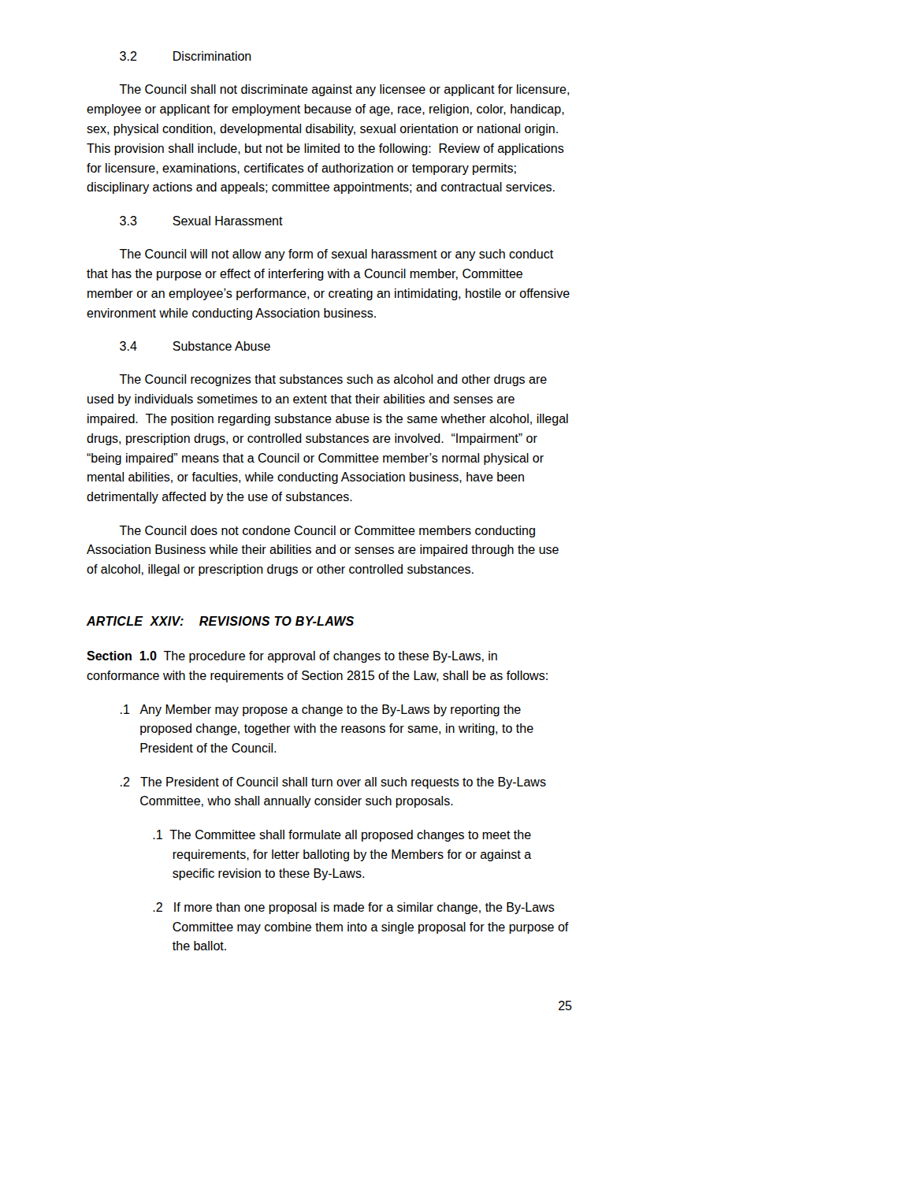3.2 Discrimination
The Council shall not discriminate against any licensee or applicant for licensure, employee or applicant for employment because of age, race, religion, color, handicap, sex, physical condition, developmental disability, sexual orientation or national origin. This provision shall include, but not be limited to the following: Review of applications for licensure, examinations, certificates of authorization or temporary permits; disciplinary actions and appeals; committee appointments; and contractual services.
3.3 Sexual Harassment
The Council will not allow any form of sexual harassment or any such conduct that has the purpose or effect of interfering with a Council member, Committee member or an employee’s performance, or creating an intimidating, hostile or offensive environment while conducting Association business.
3.4 Substance Abuse
The Council recognizes that substances such as alcohol and other drugs are used by individuals sometimes to an extent that their abilities and senses are impaired. The position regarding substance abuse is the same whether alcohol, illegal drugs, prescription drugs, or controlled substances are involved. “Impairment” or “being impaired” means that a Council or Committee member’s normal physical or mental abilities, or faculties, while conducting Association business, have been detrimentally affected by the use of substances.
The Council does not condone Council or Committee members conducting Association Business while their abilities and or senses are impaired through the use of alcohol, illegal or prescription drugs or other controlled substances.
ARTICLE XXIV: REVISIONS TO BY-LAWS
Section 1.0 The procedure for approval of changes to these By-Laws, in conformance with the requirements of Section 2815 of the Law, shall be as follows:
.1 Any Member may propose a change to the By-Laws by reporting the proposed change, together with the reasons for same, in writing, to the President of the Council.
.2 The President of Council shall turn over all such requests to the By-Laws Committee, who shall annually consider such proposals.
.1 The Committee shall formulate all proposed changes to meet the requirements, for letter balloting by the Members for or against a specific revision to these By-Laws.
.2 If more than one proposal is made for a similar change, the By-Laws Committee may combine them into a single proposal for the purpose of the ballot.
25